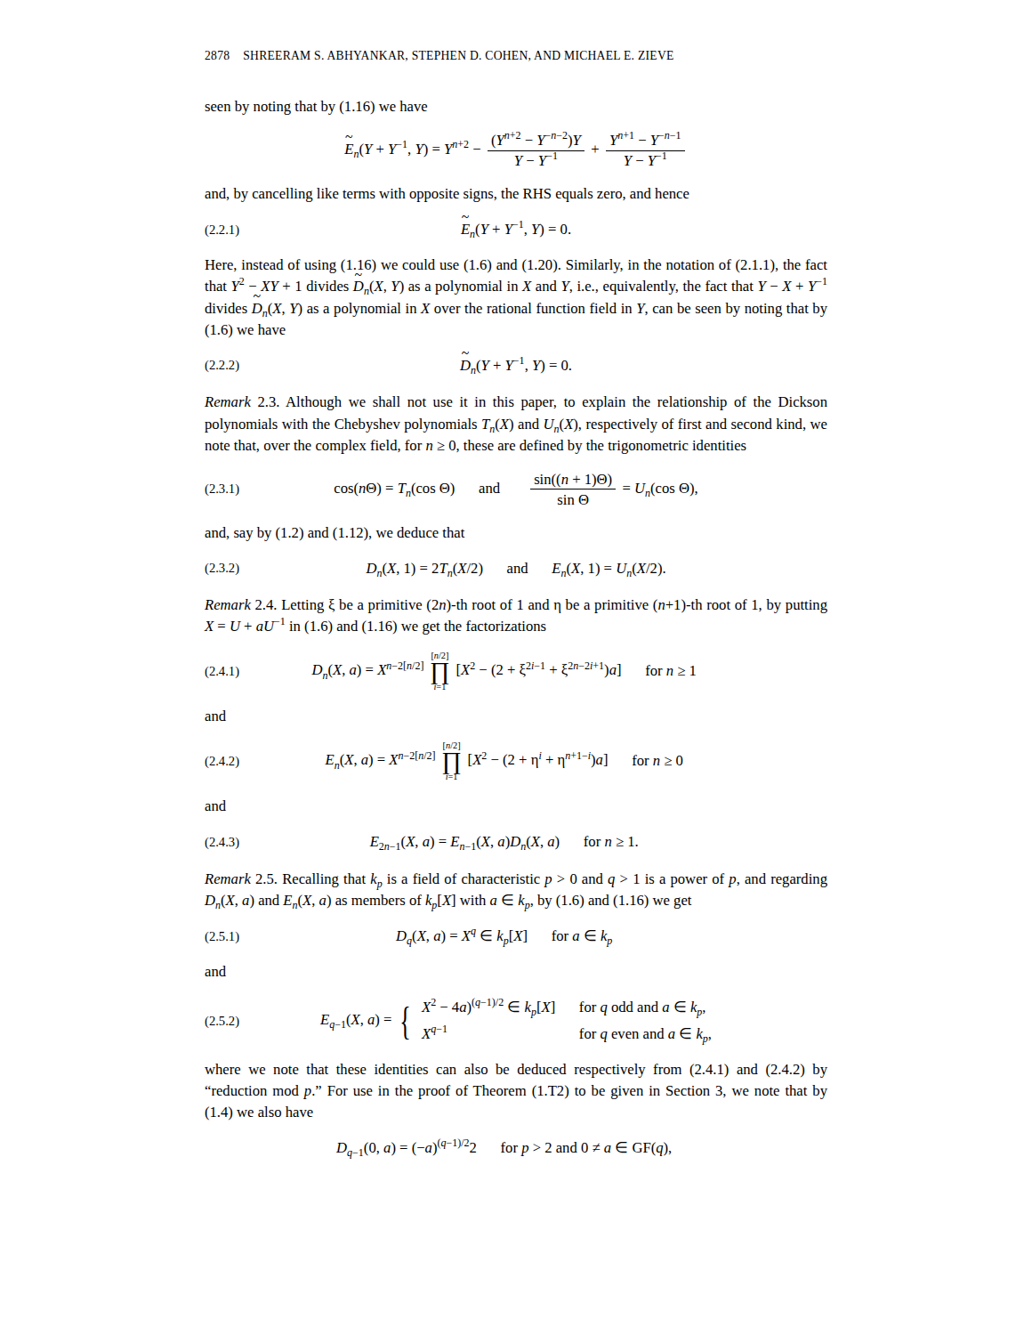2878 SHREERAM S. ABHYANKAR, STEPHEN D. COHEN, AND MICHAEL E. ZIEVE
seen by noting that by (1.16) we have
~En(Y + Y−1, Y) = Yn+2 − (Yn+2 − Y−n−2)Y Y − Y−1 + Yn+1 − Y−n−1 Y − Y−1
and, by cancelling like terms with opposite signs, the RHS equals zero, and hence
(2.2.1)
~En(Y + Y−1, Y) = 0.
Here, instead of using (1.16) we could use (1.6) and (1.20). Similarly, in the notation of (2.1.1), the fact that Y2 − XY + 1 divides ~Dn(X, Y) as a polynomial in X and Y, i.e., equivalently, the fact that Y − X + Y−1 divides ~Dn(X, Y) as a polynomial in X over the rational function field in Y, can be seen by noting that by (1.6) we have
(2.2.2)
~Dn(Y + Y−1, Y) = 0.
Remark 2.3. Although we shall not use it in this paper, to explain the relationship of the Dickson polynomials with the Chebyshev polynomials Tn(X) and Un(X), respectively of first and second kind, we note that, over the complex field, for n ≥ 0, these are defined by the trigonometric identities
(2.3.1)
cos(n Θ) = Tn(cos Θ)and sin((n + 1)Θ) sin Θ = Un(cos Θ),
and, say by (1.2) and (1.12), we deduce that
(2.3.2)
Dn(X, 1) = 2Tn(X/2)and En(X, 1) = Un(X/2).
Remark 2.4. Letting ξ be a primitive (2n)-th root of 1 and η be a primitive (n+1)-th root of 1, by putting X = U + aU−1 in (1.6) and (1.16) we get the factorizations
(2.4.1)
Dn(X, a) = Xn−2[n/2] [n/2]∏i=1 [X2 − (2 + ξ2i−1 + ξ2n−2i+1)a]for n ≥ 1
and
(2.4.2)
En(X, a) = Xn−2[n/2] [n/2]∏i=1 [X2 − (2 + ηi + ηn+1−i)a]for n ≥ 0
and
(2.4.3)
E2n−1(X, a) = En−1(X, a)Dn(X, a)for n ≥ 1.
Remark 2.5. Recalling that kp is a field of characteristic p > 0 and q > 1 is a power of p, and regarding Dn(X, a) and En(X, a) as members of kp[X] with a ∈ kp, by (1.6) and (1.16) we get
(2.5.1)
Dq(X, a) = Xq ∈ kp[X]for a ∈ kp
and
(2.5.2)
Eq−1(X, a) = { X2 − 4a)(q−1)/2 ∈ kp[X] for q odd and a ∈ kp, Xq−1 for q even and a ∈ kp,
where we note that these identities can also be deduced respectively from (2.4.1) and (2.4.2) by “reduction mod p.” For use in the proof of Theorem (1.T2) to be given in Section 3, we note that by (1.4) we also have
Dq−1(0, a) = (−a)(q−1)/22for p > 2 and 0 ≠ a ∈ GF(q),